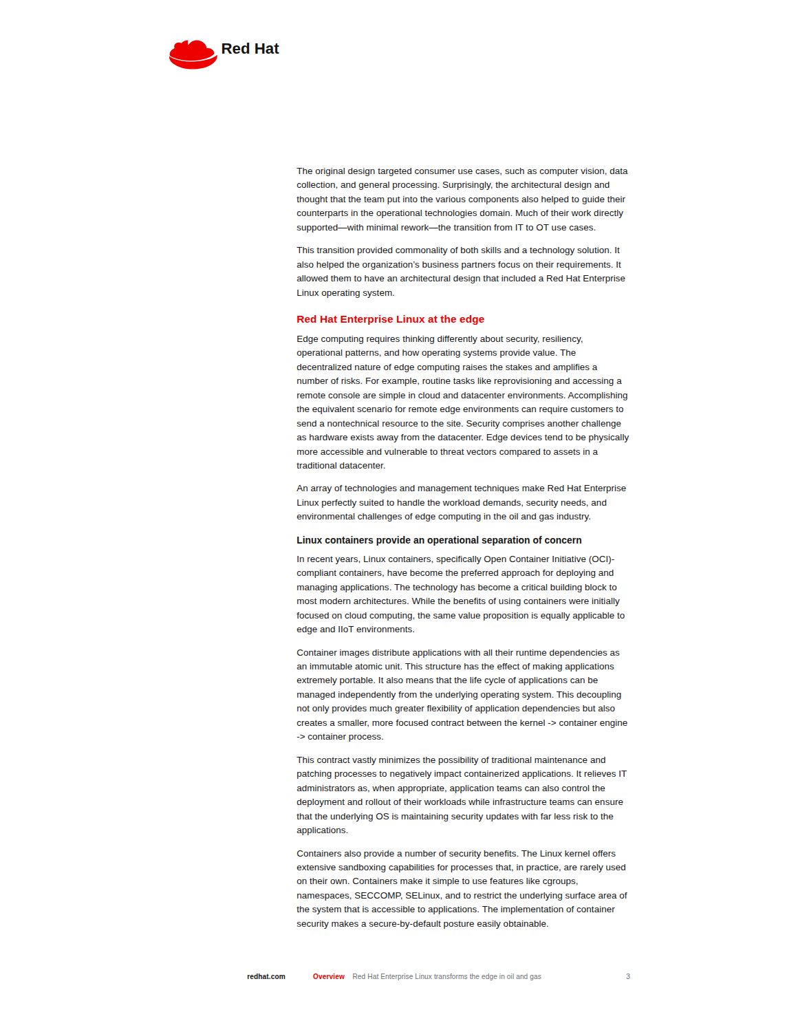Red Hat
The original design targeted consumer use cases, such as computer vision, data collection, and general processing. Surprisingly, the architectural design and thought that the team put into the various components also helped to guide their counterparts in the operational technologies domain. Much of their work directly supported—with minimal rework—the transition from IT to OT use cases.
This transition provided commonality of both skills and a technology solution. It also helped the organization’s business partners focus on their requirements. It allowed them to have an architectural design that included a Red Hat Enterprise Linux operating system.
Red Hat Enterprise Linux at the edge
Edge computing requires thinking differently about security, resiliency, operational patterns, and how operating systems provide value. The decentralized nature of edge computing raises the stakes and amplifies a number of risks. For example, routine tasks like reprovisioning and accessing a remote console are simple in cloud and datacenter environments. Accomplishing the equivalent scenario for remote edge environments can require customers to send a nontechnical resource to the site. Security comprises another challenge as hardware exists away from the datacenter. Edge devices tend to be physically more accessible and vulnerable to threat vectors compared to assets in a traditional datacenter.
An array of technologies and management techniques make Red Hat Enterprise Linux perfectly suited to handle the workload demands, security needs, and environmental challenges of edge computing in the oil and gas industry.
Linux containers provide an operational separation of concern
In recent years, Linux containers, specifically Open Container Initiative (OCI)-compliant containers, have become the preferred approach for deploying and managing applications. The technology has become a critical building block to most modern architectures. While the benefits of using containers were initially focused on cloud computing, the same value proposition is equally applicable to edge and IIoT environments.
Container images distribute applications with all their runtime dependencies as an immutable atomic unit. This structure has the effect of making applications extremely portable. It also means that the life cycle of applications can be managed independently from the underlying operating system. This decoupling not only provides much greater flexibility of application dependencies but also creates a smaller, more focused contract between the kernel -> container engine -> container process.
This contract vastly minimizes the possibility of traditional maintenance and patching processes to negatively impact containerized applications. It relieves IT administrators as, when appropriate, application teams can also control the deployment and rollout of their workloads while infrastructure teams can ensure that the underlying OS is maintaining security updates with far less risk to the applications.
Containers also provide a number of security benefits. The Linux kernel offers extensive sandboxing capabilities for processes that, in practice, are rarely used on their own. Containers make it simple to use features like cgroups, namespaces, SECCOMP, SELinux, and to restrict the underlying surface area of the system that is accessible to applications. The implementation of container security makes a secure-by-default posture easily obtainable.
redhat.com Overview Red Hat Enterprise Linux transforms the edge in oil and gas 3